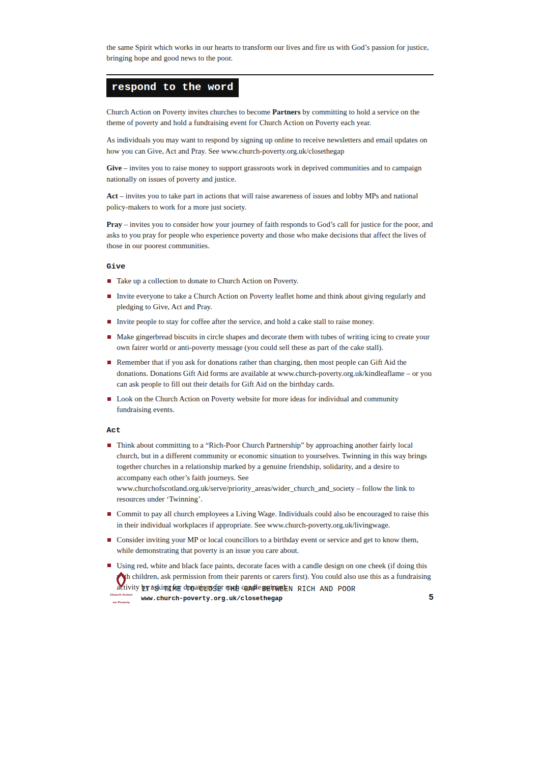the same Spirit which works in our hearts to transform our lives and fire us with God’s passion for justice, bringing hope and good news to the poor.
respond to the word
Church Action on Poverty invites churches to become Partners by committing to hold a service on the theme of poverty and hold a fundraising event for Church Action on Poverty each year.
As individuals you may want to respond by signing up online to receive newsletters and email updates on how you can Give, Act and Pray. See www.church-poverty.org.uk/closethegap
Give – invites you to raise money to support grassroots work in deprived communities and to campaign nationally on issues of poverty and justice.
Act – invites you to take part in actions that will raise awareness of issues and lobby MPs and national policy-makers to work for a more just society.
Pray – invites you to consider how your journey of faith responds to God’s call for justice for the poor, and asks to you pray for people who experience poverty and those who make decisions that affect the lives of those in our poorest communities.
Give
Take up a collection to donate to Church Action on Poverty.
Invite everyone to take a Church Action on Poverty leaflet home and think about giving regularly and pledging to Give, Act and Pray.
Invite people to stay for coffee after the service, and hold a cake stall to raise money.
Make gingerbread biscuits in circle shapes and decorate them with tubes of writing icing to create your own fairer world or anti-poverty message (you could sell these as part of the cake stall).
Remember that if you ask for donations rather than charging, then most people can Gift Aid the donations. Donations Gift Aid forms are available at www.church-poverty.org.uk/kindleaflame – or you can ask people to fill out their details for Gift Aid on the birthday cards.
Look on the Church Action on Poverty website for more ideas for individual and community fundraising events.
Act
Think about committing to a “Rich-Poor Church Partnership” by approaching another fairly local church, but in a different community or economic situation to yourselves. Twinning in this way brings together churches in a relationship marked by a genuine friendship, solidarity, and a desire to accompany each other’s faith journeys. See www.churchofscotland.org.uk/serve/priority_areas/wider_church_and_society – follow the link to resources under ‘Twinning’.
Commit to pay all church employees a Living Wage. Individuals could also be encouraged to raise this in their individual workplaces if appropriate. See www.church-poverty.org.uk/livingwage.
Consider inviting your MP or local councillors to a birthday event or service and get to know them, while demonstrating that poverty is an issue you care about.
Using red, white and black face paints, decorate faces with a candle design on one cheek (if doing this with children, ask permission from their parents or carers first). You could also use this as a fundraising activity by asking for donations for each candle painted.
Church Action
on Poverty
IT’S TIME TO CLOSE THE GAP BETWEEN RICH AND POOR
www.church-poverty.org.uk/closethegap
5